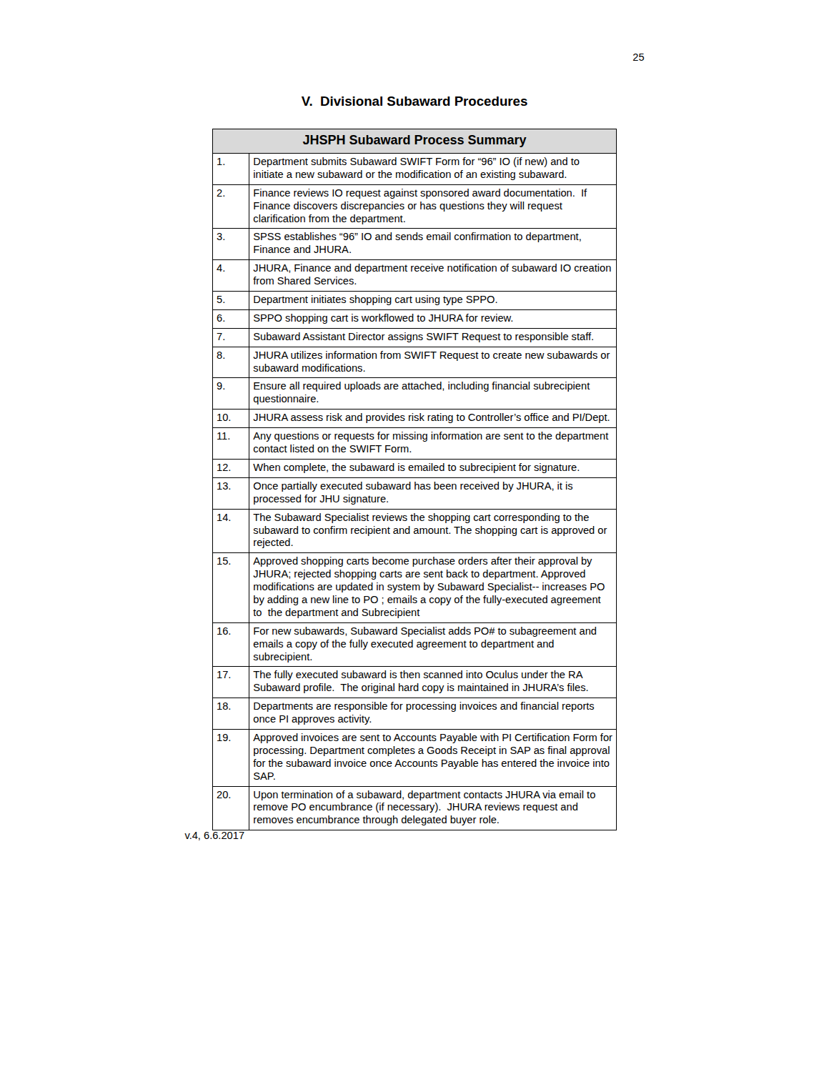25
V. Divisional Subaward Procedures
| JHSPH Subaward Process Summary |
| --- |
| 1. | Department submits Subaward SWIFT Form for “96” IO (if new) and to initiate a new subaward or the modification of an existing subaward. |
| 2. | Finance reviews IO request against sponsored award documentation. If Finance discovers discrepancies or has questions they will request clarification from the department. |
| 3. | SPSS establishes “96” IO and sends email confirmation to department, Finance and JHURA. |
| 4. | JHURA, Finance and department receive notification of subaward IO creation from Shared Services. |
| 5. | Department initiates shopping cart using type SPPO. |
| 6. | SPPO shopping cart is workflowed to JHURA for review. |
| 7. | Subaward Assistant Director assigns SWIFT Request to responsible staff. |
| 8. | JHURA utilizes information from SWIFT Request to create new subawards or subaward modifications. |
| 9. | Ensure all required uploads are attached, including financial subrecipient questionnaire. |
| 10. | JHURA assess risk and provides risk rating to Controller’s office and PI/Dept. |
| 11. | Any questions or requests for missing information are sent to the department contact listed on the SWIFT Form. |
| 12. | When complete, the subaward is emailed to subrecipient for signature. |
| 13. | Once partially executed subaward has been received by JHURA, it is processed for JHU signature. |
| 14. | The Subaward Specialist reviews the shopping cart corresponding to the subaward to confirm recipient and amount. The shopping cart is approved or rejected. |
| 15. | Approved shopping carts become purchase orders after their approval by JHURA; rejected shopping carts are sent back to department. Approved modifications are updated in system by Subaward Specialist-- increases PO by adding a new line to PO ; emails a copy of the fully-executed agreement to the department and Subrecipient |
| 16. | For new subawards, Subaward Specialist adds PO# to subagreement and emails a copy of the fully executed agreement to department and subrecipient. |
| 17. | The fully executed subaward is then scanned into Oculus under the RA Subaward profile. The original hard copy is maintained in JHURA’s files. |
| 18. | Departments are responsible for processing invoices and financial reports once PI approves activity. |
| 19. | Approved invoices are sent to Accounts Payable with PI Certification Form for processing. Department completes a Goods Receipt in SAP as final approval for the subaward invoice once Accounts Payable has entered the invoice into SAP. |
| 20. | Upon termination of a subaward, department contacts JHURA via email to remove PO encumbrance (if necessary). JHURA reviews request and removes encumbrance through delegated buyer role. |
v.4, 6.6.2017